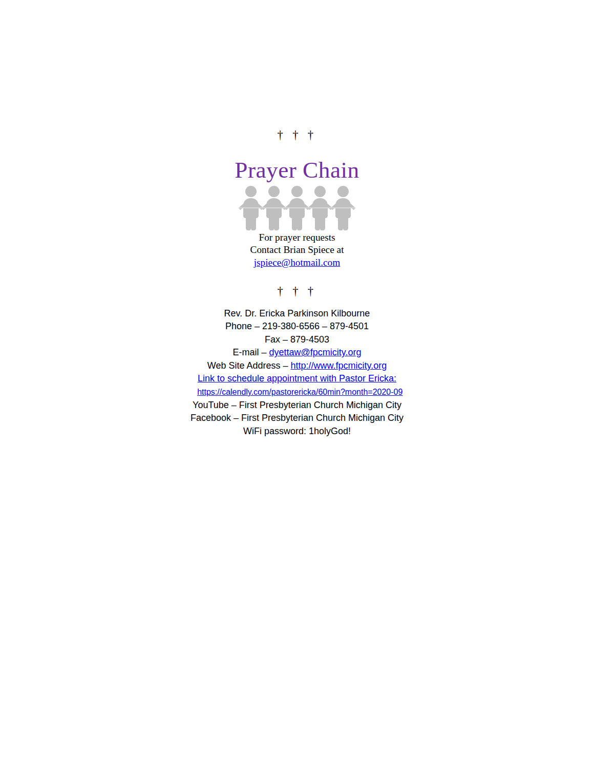† † †
Prayer Chain
For prayer requests
Contact Brian Spiece at
jspiece@hotmail.com
† † †
Rev. Dr. Ericka Parkinson Kilbourne
Phone – 219-380-6566 – 879-4501
Fax – 879-4503
E-mail – dyettaw@fpcmicity.org
Web Site Address – http://www.fpcmicity.org
Link to schedule appointment with Pastor Ericka: https://calendly.com/pastorericka/60min?month=2020-09
YouTube – First Presbyterian Church Michigan City
Facebook – First Presbyterian Church Michigan City
WiFi password: 1holyGod!